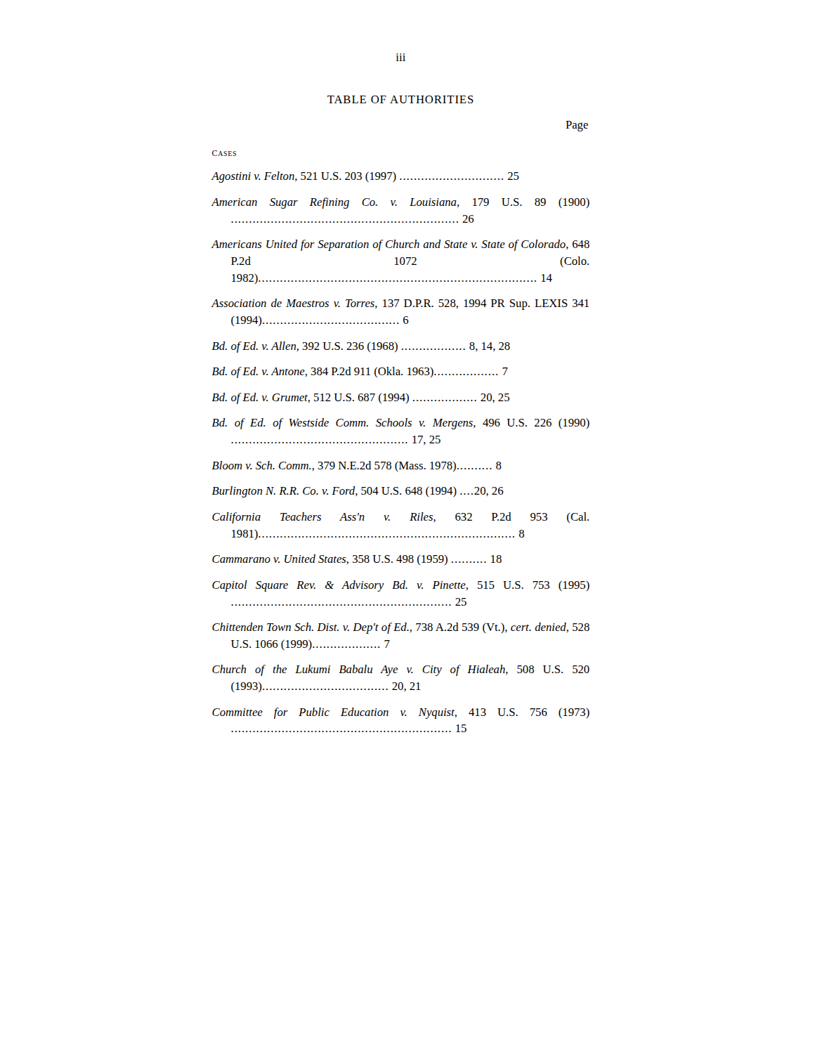iii
TABLE OF AUTHORITIES
Page
CASES
Agostini v. Felton, 521 U.S. 203 (1997) ............................. 25
American Sugar Refining Co. v. Louisiana, 179 U.S. 89 (1900) ............................................................... 26
Americans United for Separation of Church and State v. State of Colorado, 648 P.2d 1072 (Colo. 1982)............................................................................. 14
Association de Maestros v. Torres, 137 D.P.R. 528, 1994 PR Sup. LEXIS 341 (1994)...................................... 6
Bd. of Ed. v. Allen, 392 U.S. 236 (1968) .................. 8, 14, 28
Bd. of Ed. v. Antone, 384 P.2d 911 (Okla. 1963).................. 7
Bd. of Ed. v. Grumet, 512 U.S. 687 (1994) .................. 20, 25
Bd. of Ed. of Westside Comm. Schools v. Mergens, 496 U.S. 226 (1990) ................................................. 17, 25
Bloom v. Sch. Comm., 379 N.E.2d 578 (Mass. 1978).......... 8
Burlington N. R.R. Co. v. Ford, 504 U.S. 648 (1994) .... 20, 26
California Teachers Ass'n v. Riles, 632 P.2d 953 (Cal. 1981)....................................................................... 8
Cammarano v. United States, 358 U.S. 498 (1959) .......... 18
Capitol Square Rev. & Advisory Bd. v. Pinette, 515 U.S. 753 (1995) ............................................................. 25
Chittenden Town Sch. Dist. v. Dep't of Ed., 738 A.2d 539 (Vt.), cert. denied, 528 U.S. 1066 (1999)................... 7
Church of the Lukumi Babalu Aye v. City of Hialeah, 508 U.S. 520 (1993)................................... 20, 21
Committee for Public Education v. Nyquist, 413 U.S. 756 (1973) ............................................................. 15